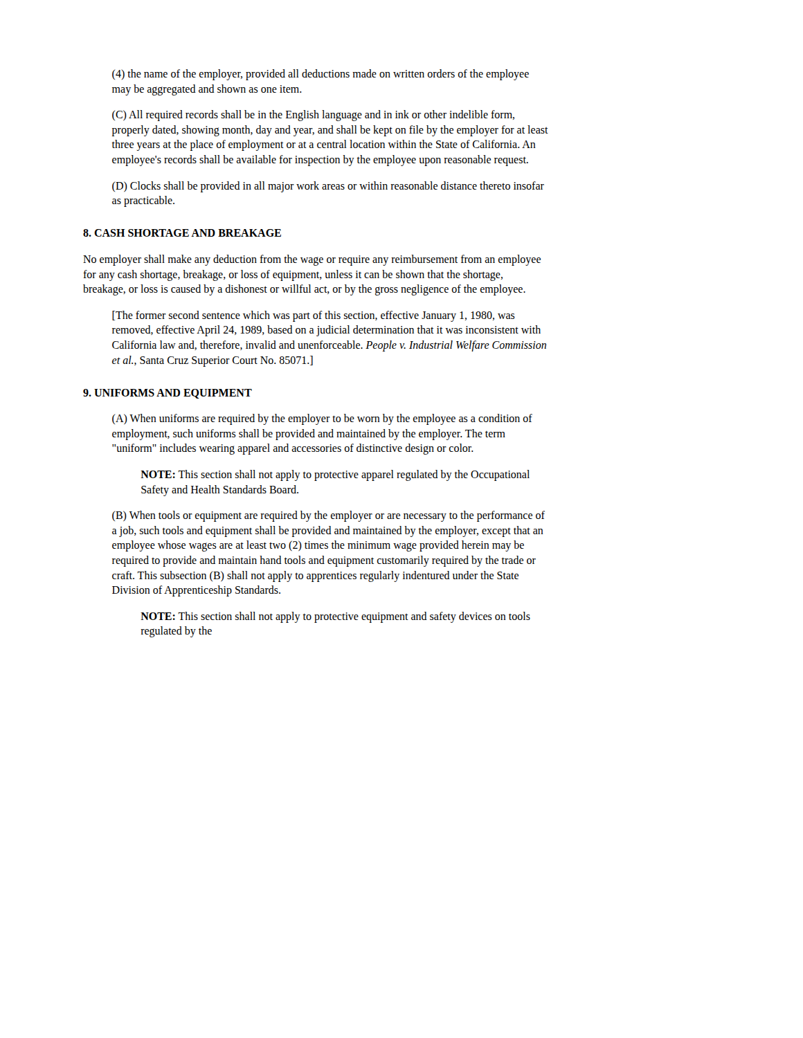(4) the name of the employer, provided all deductions made on written orders of the employee may be aggregated and shown as one item.
(C) All required records shall be in the English language and in ink or other indelible form, properly dated, showing month, day and year, and shall be kept on file by the employer for at least three years at the place of employment or at a central location within the State of California. An employee's records shall be available for inspection by the employee upon reasonable request.
(D) Clocks shall be provided in all major work areas or within reasonable distance thereto insofar as practicable.
8. CASH SHORTAGE AND BREAKAGE
No employer shall make any deduction from the wage or require any reimbursement from an employee for any cash shortage, breakage, or loss of equipment, unless it can be shown that the shortage, breakage, or loss is caused by a dishonest or willful act, or by the gross negligence of the employee.
[The former second sentence which was part of this section, effective January 1, 1980, was removed, effective April 24, 1989, based on a judicial determination that it was inconsistent with California law and, therefore, invalid and unenforceable. People v. Industrial Welfare Commission et al., Santa Cruz Superior Court No. 85071.]
9. UNIFORMS AND EQUIPMENT
(A) When uniforms are required by the employer to be worn by the employee as a condition of employment, such uniforms shall be provided and maintained by the employer. The term "uniform" includes wearing apparel and accessories of distinctive design or color.
NOTE: This section shall not apply to protective apparel regulated by the Occupational Safety and Health Standards Board.
(B) When tools or equipment are required by the employer or are necessary to the performance of a job, such tools and equipment shall be provided and maintained by the employer, except that an employee whose wages are at least two (2) times the minimum wage provided herein may be required to provide and maintain hand tools and equipment customarily required by the trade or craft. This subsection (B) shall not apply to apprentices regularly indentured under the State Division of Apprenticeship Standards.
NOTE: This section shall not apply to protective equipment and safety devices on tools regulated by the